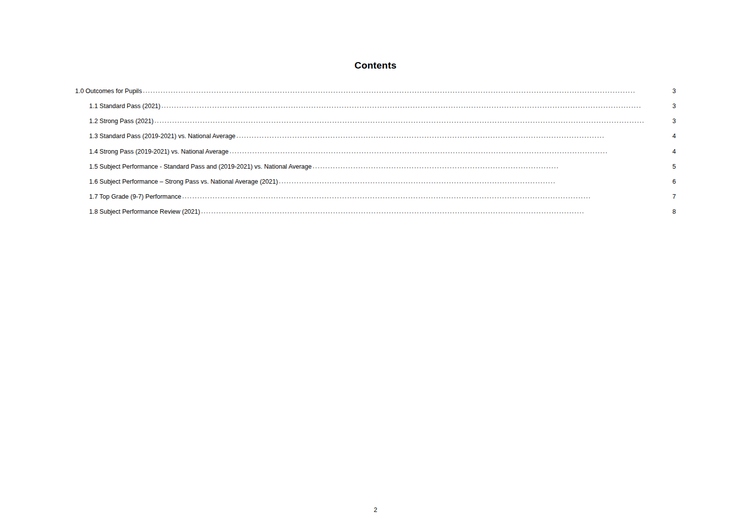Contents
1.0 Outcomes for Pupils .................................................................................................................................................................................................. 3
1.1 Standard Pass (2021) ............................................................................................................................................................................................. 3
1.2 Strong Pass (2021) ................................................................................................................................................................................................. 3
1.3 Standard Pass (2019-2021) vs. National Average ................................................................................................................................................. 4
1.4 Strong Pass (2019-2021) vs. National Average ..................................................................................................................................................... 4
1.5 Subject Performance - Standard Pass and (2019-2021) vs. National Average ................................................................................................. 5
1.6 Subject Performance – Strong Pass vs. National Average (2021) ............................................................................................................. 6
1.7 Top Grade (9-7) Performance ................................................................................................................................................................. 7
1.8 Subject Performance Review (2021) ....................................................................................................................................................... 8
2